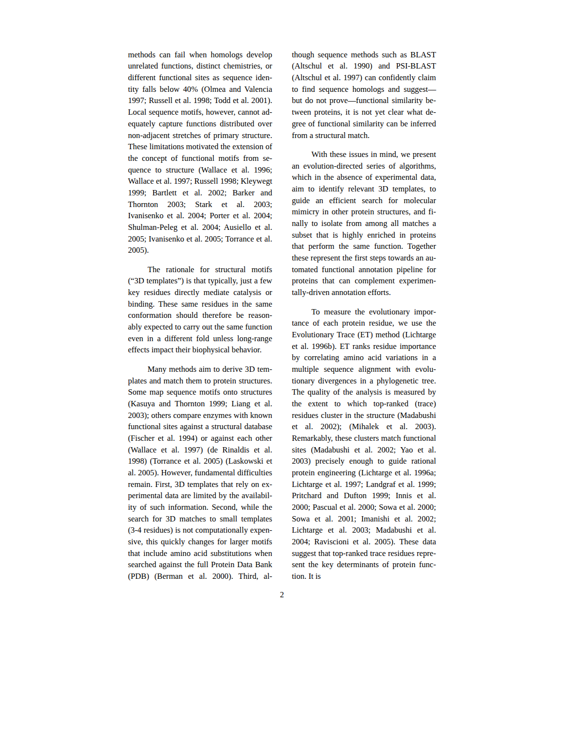methods can fail when homologs develop unrelated functions, distinct chemistries, or different functional sites as sequence identity falls below 40% (Olmea and Valencia 1997; Russell et al. 1998; Todd et al. 2001). Local sequence motifs, however, cannot adequately capture functions distributed over non-adjacent stretches of primary structure. These limitations motivated the extension of the concept of functional motifs from sequence to structure (Wallace et al. 1996; Wallace et al. 1997; Russell 1998; Kleywegt 1999; Bartlett et al. 2002; Barker and Thornton 2003; Stark et al. 2003; Ivanisenko et al. 2004; Porter et al. 2004; Shulman-Peleg et al. 2004; Ausiello et al. 2005; Ivanisenko et al. 2005; Torrance et al. 2005).
The rationale for structural motifs (“3D templates”) is that typically, just a few key residues directly mediate catalysis or binding. These same residues in the same conformation should therefore be reasonably expected to carry out the same function even in a different fold unless long-range effects impact their biophysical behavior.
Many methods aim to derive 3D templates and match them to protein structures. Some map sequence motifs onto structures (Kasuya and Thornton 1999; Liang et al. 2003); others compare enzymes with known functional sites against a structural database (Fischer et al. 1994) or against each other (Wallace et al. 1997) (de Rinaldis et al. 1998) (Torrance et al. 2005) (Laskowski et al. 2005). However, fundamental difficulties remain. First, 3D templates that rely on experimental data are limited by the availability of such information. Second, while the search for 3D matches to small templates (3-4 residues) is not computationally expensive, this quickly changes for larger motifs that include amino acid substitutions when searched against the full Protein Data Bank (PDB) (Berman et al. 2000). Third, although sequence methods such as BLAST (Altschul et al. 1990) and PSI-BLAST (Altschul et al. 1997) can confidently claim to find sequence homologs and suggest—but do not prove—functional similarity between proteins, it is not yet clear what degree of functional similarity can be inferred from a structural match.
With these issues in mind, we present an evolution-directed series of algorithms, which in the absence of experimental data, aim to identify relevant 3D templates, to guide an efficient search for molecular mimicry in other protein structures, and finally to isolate from among all matches a subset that is highly enriched in proteins that perform the same function. Together these represent the first steps towards an automated functional annotation pipeline for proteins that can complement experimentally-driven annotation efforts.
To measure the evolutionary importance of each protein residue, we use the Evolutionary Trace (ET) method (Lichtarge et al. 1996b). ET ranks residue importance by correlating amino acid variations in a multiple sequence alignment with evolutionary divergences in a phylogenetic tree. The quality of the analysis is measured by the extent to which top-ranked (trace) residues cluster in the structure (Madabushi et al. 2002); (Mihalek et al. 2003). Remarkably, these clusters match functional sites (Madabushi et al. 2002; Yao et al. 2003) precisely enough to guide rational protein engineering (Lichtarge et al. 1996a; Lichtarge et al. 1997; Landgraf et al. 1999; Pritchard and Dufton 1999; Innis et al. 2000; Pascual et al. 2000; Sowa et al. 2000; Sowa et al. 2001; Imanishi et al. 2002; Lichtarge et al. 2003; Madabushi et al. 2004; Raviscioni et al. 2005). These data suggest that top-ranked trace residues represent the key determinants of protein function. It is
2